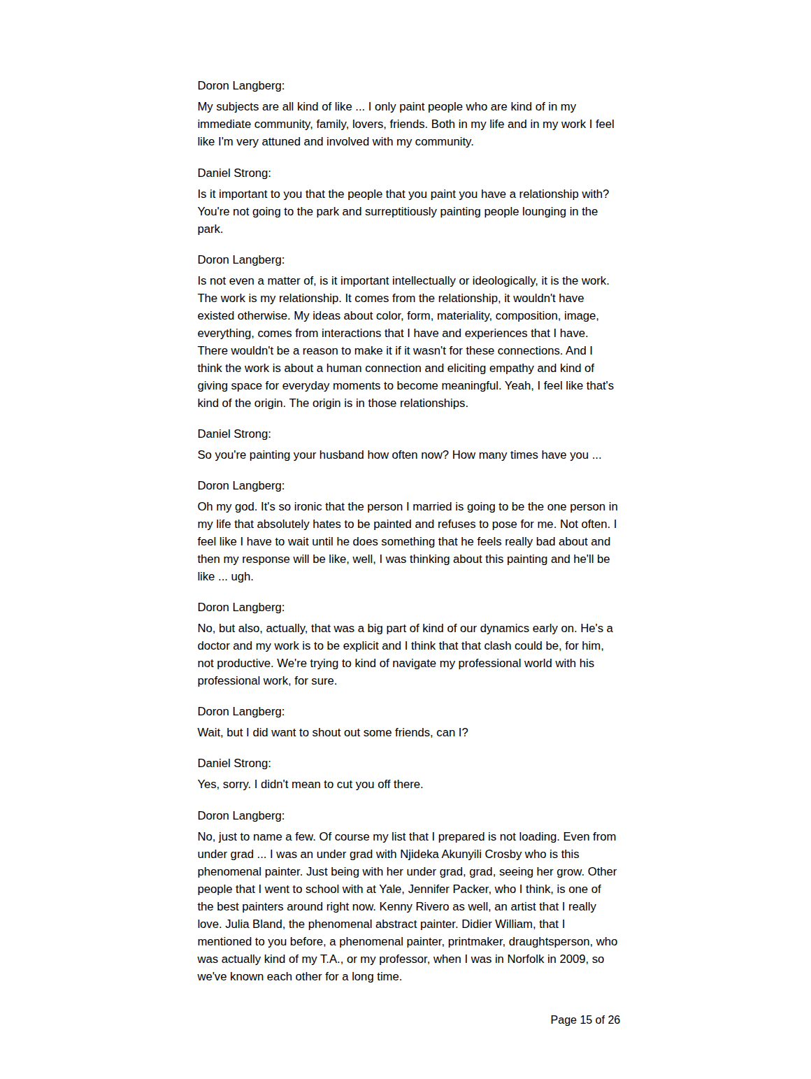Doron Langberg:
My subjects are all kind of like ... I only paint people who are kind of in my immediate community, family, lovers, friends. Both in my life and in my work I feel like I'm very attuned and involved with my community.
Daniel Strong:
Is it important to you that the people that you paint you have a relationship with? You're not going to the park and surreptitiously painting people lounging in the park.
Doron Langberg:
Is not even a matter of, is it important intellectually or ideologically, it is the work. The work is my relationship. It comes from the relationship, it wouldn't have existed otherwise. My ideas about color, form, materiality, composition, image, everything, comes from interactions that I have and experiences that I have. There wouldn't be a reason to make it if it wasn't for these connections. And I think the work is about a human connection and eliciting empathy and kind of giving space for everyday moments to become meaningful. Yeah, I feel like that's kind of the origin. The origin is in those relationships.
Daniel Strong:
So you're painting your husband how often now? How many times have you ...
Doron Langberg:
Oh my god. It's so ironic that the person I married is going to be the one person in my life that absolutely hates to be painted and refuses to pose for me. Not often. I feel like I have to wait until he does something that he feels really bad about and then my response will be like, well, I was thinking about this painting and he'll be like ... ugh.
Doron Langberg:
No, but also, actually, that was a big part of kind of our dynamics early on. He's a doctor and my work is to be explicit and I think that that clash could be, for him, not productive. We're trying to kind of navigate my professional world with his professional work, for sure.
Doron Langberg:
Wait, but I did want to shout out some friends, can I?
Daniel Strong:
Yes, sorry. I didn't mean to cut you off there.
Doron Langberg:
No, just to name a few. Of course my list that I prepared is not loading. Even from under grad ... I was an under grad with Njideka Akunyili Crosby who is this phenomenal painter. Just being with her under grad, grad, seeing her grow. Other people that I went to school with at Yale, Jennifer Packer, who I think, is one of the best painters around right now. Kenny Rivero as well, an artist that I really love. Julia Bland, the phenomenal abstract painter. Didier William, that I mentioned to you before, a phenomenal painter, printmaker, draughtsperson, who was actually kind of my T.A., or my professor, when I was in Norfolk in 2009, so we've known each other for a long time.
Page 15 of 26